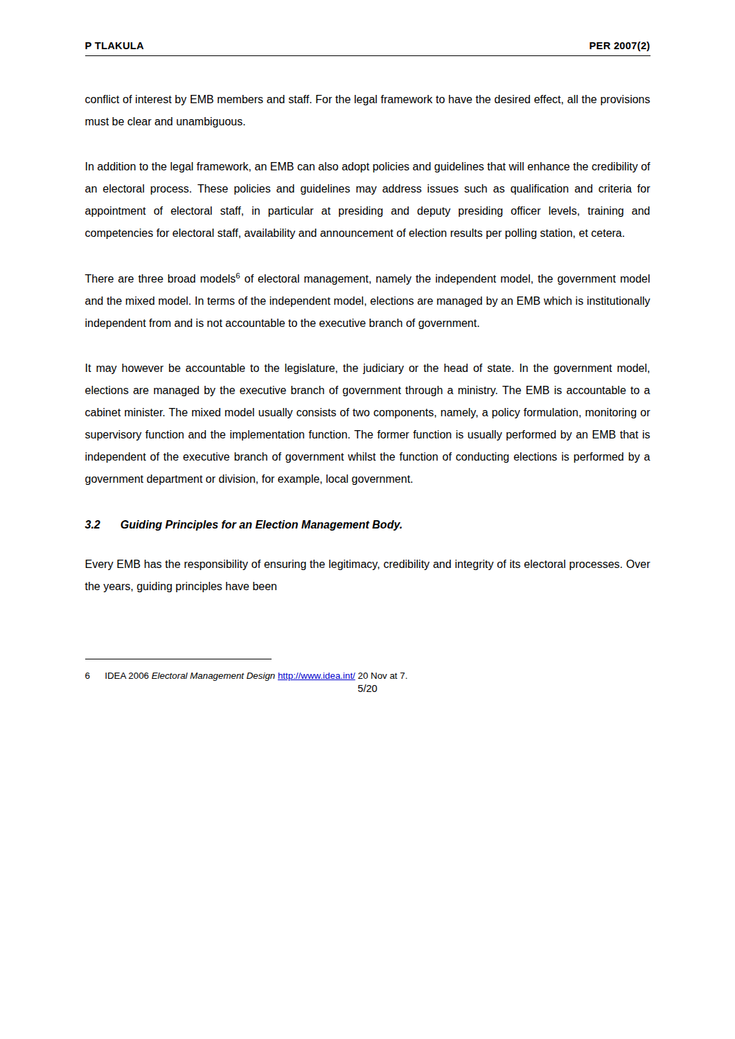P TLAKULA PER 2007(2)
conflict of interest by EMB members and staff. For the legal framework to have the desired effect, all the provisions must be clear and unambiguous.
In addition to the legal framework, an EMB can also adopt policies and guidelines that will enhance the credibility of an electoral process. These policies and guidelines may address issues such as qualification and criteria for appointment of electoral staff, in particular at presiding and deputy presiding officer levels, training and competencies for electoral staff, availability and announcement of election results per polling station, et cetera.
There are three broad models6 of electoral management, namely the independent model, the government model and the mixed model. In terms of the independent model, elections are managed by an EMB which is institutionally independent from and is not accountable to the executive branch of government.
It may however be accountable to the legislature, the judiciary or the head of state. In the government model, elections are managed by the executive branch of government through a ministry. The EMB is accountable to a cabinet minister. The mixed model usually consists of two components, namely, a policy formulation, monitoring or supervisory function and the implementation function. The former function is usually performed by an EMB that is independent of the executive branch of government whilst the function of conducting elections is performed by a government department or division, for example, local government.
3.2 Guiding Principles for an Election Management Body.
Every EMB has the responsibility of ensuring the legitimacy, credibility and integrity of its electoral processes. Over the years, guiding principles have been
6 IDEA 2006 Electoral Management Design http://www.idea.int/ 20 Nov at 7.
5/20